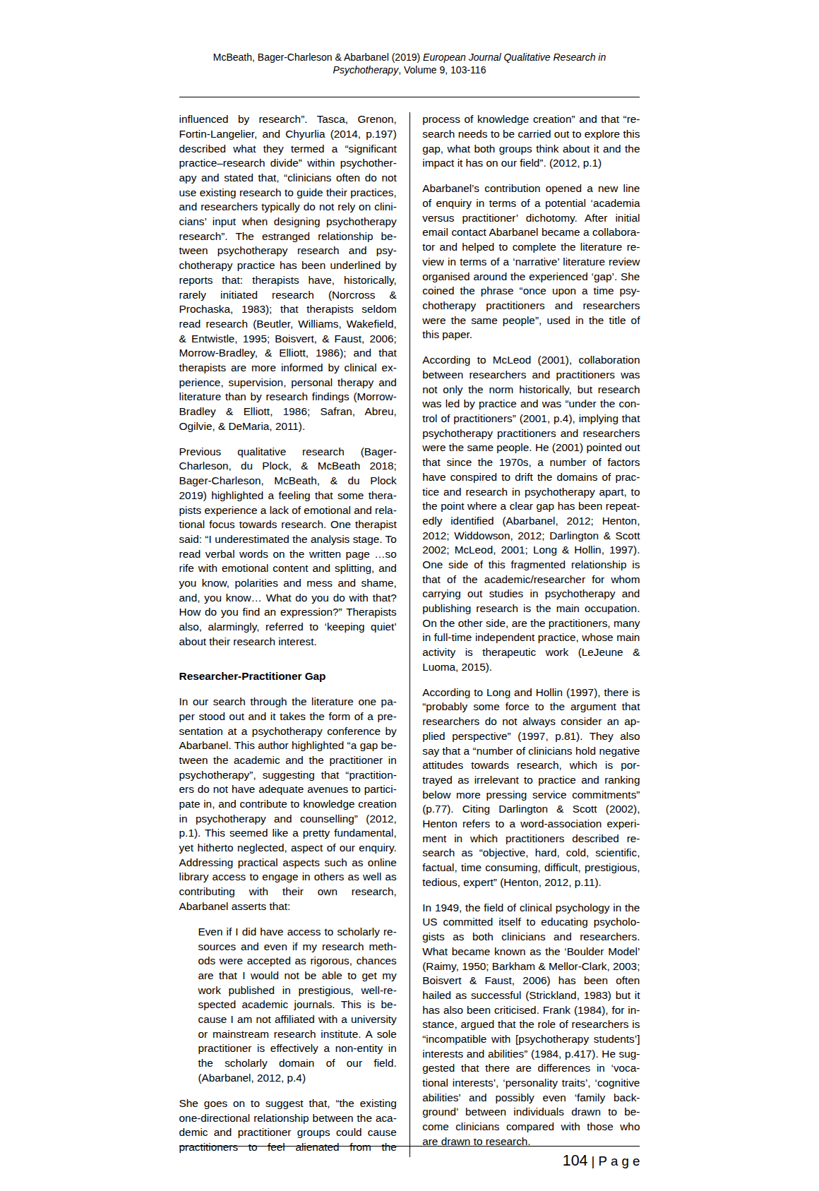McBeath, Bager-Charleson & Abarbanel (2019) European Journal Qualitative Research in Psychotherapy, Volume 9, 103-116
influenced by research”. Tasca, Grenon, Fortin-Langelier, and Chyurlia (2014, p.197) described what they termed a “significant practice–research divide” within psychotherapy and stated that, “clinicians often do not use existing research to guide their practices, and researchers typically do not rely on clinicians’ input when designing psychotherapy research”. The estranged relationship between psychotherapy research and psychotherapy practice has been underlined by reports that: therapists have, historically, rarely initiated research (Norcross & Prochaska, 1983); that therapists seldom read research (Beutler, Williams, Wakefield, & Entwistle, 1995; Boisvert, & Faust, 2006; Morrow-Bradley, & Elliott, 1986); and that therapists are more informed by clinical experience, supervision, personal therapy and literature than by research findings (Morrow-Bradley & Elliott, 1986; Safran, Abreu, Ogilvie, & DeMaria, 2011).
Previous qualitative research (Bager-Charleson, du Plock, & McBeath 2018; Bager-Charleson, McBeath, & du Plock 2019) highlighted a feeling that some therapists experience a lack of emotional and relational focus towards research. One therapist said: “I underestimated the analysis stage. To read verbal words on the written page …so rife with emotional content and splitting, and you know, polarities and mess and shame, and, you know… What do you do with that? How do you find an expression?” Therapists also, alarmingly, referred to ‘keeping quiet’ about their research interest.
Researcher-Practitioner Gap
In our search through the literature one paper stood out and it takes the form of a presentation at a psychotherapy conference by Abarbanel. This author highlighted “a gap between the academic and the practitioner in psychotherapy”, suggesting that “practitioners do not have adequate avenues to participate in, and contribute to knowledge creation in psychotherapy and counselling” (2012, p.1). This seemed like a pretty fundamental, yet hitherto neglected, aspect of our enquiry. Addressing practical aspects such as online library access to engage in others as well as contributing with their own research, Abarbanel asserts that:
Even if I did have access to scholarly resources and even if my research methods were accepted as rigorous, chances are that I would not be able to get my work published in prestigious, well-respected academic journals. This is because I am not affiliated with a university or mainstream research institute. A sole practitioner is effectively a non-entity in the scholarly domain of our field. (Abarbanel, 2012, p.4)
She goes on to suggest that, “the existing one-directional relationship between the academic and practitioner groups could cause practitioners to feel alienated from the process of knowledge creation” and that “research needs to be carried out to explore this gap, what both groups think about it and the impact it has on our field”. (2012, p.1)
Abarbanel’s contribution opened a new line of enquiry in terms of a potential ‘academia versus practitioner’ dichotomy. After initial email contact Abarbanel became a collaborator and helped to complete the literature review in terms of a ‘narrative’ literature review organised around the experienced ‘gap’. She coined the phrase “once upon a time psychotherapy practitioners and researchers were the same people”, used in the title of this paper.
According to McLeod (2001), collaboration between researchers and practitioners was not only the norm historically, but research was led by practice and was “under the control of practitioners” (2001, p.4), implying that psychotherapy practitioners and researchers were the same people. He (2001) pointed out that since the 1970s, a number of factors have conspired to drift the domains of practice and research in psychotherapy apart, to the point where a clear gap has been repeatedly identified (Abarbanel, 2012; Henton, 2012; Widdowson, 2012; Darlington & Scott 2002; McLeod, 2001; Long & Hollin, 1997). One side of this fragmented relationship is that of the academic/researcher for whom carrying out studies in psychotherapy and publishing research is the main occupation. On the other side, are the practitioners, many in full-time independent practice, whose main activity is therapeutic work (LeJeune & Luoma, 2015).
According to Long and Hollin (1997), there is “probably some force to the argument that researchers do not always consider an applied perspective” (1997, p.81). They also say that a “number of clinicians hold negative attitudes towards research, which is portrayed as irrelevant to practice and ranking below more pressing service commitments” (p.77). Citing Darlington & Scott (2002), Henton refers to a word-association experiment in which practitioners described research as “objective, hard, cold, scientific, factual, time consuming, difficult, prestigious, tedious, expert” (Henton, 2012, p.11).
In 1949, the field of clinical psychology in the US committed itself to educating psychologists as both clinicians and researchers. What became known as the ‘Boulder Model’ (Raimy, 1950; Barkham & Mellor-Clark, 2003; Boisvert & Faust, 2006) has been often hailed as successful (Strickland, 1983) but it has also been criticised. Frank (1984), for instance, argued that the role of researchers is “incompatible with [psychotherapy students’] interests and abilities” (1984, p.417). He suggested that there are differences in ‘vocational interests’, ‘personality traits’, ‘cognitive abilities’ and possibly even ‘family background’ between individuals drawn to become clinicians compared with those who are drawn to research.
104 | P a g e